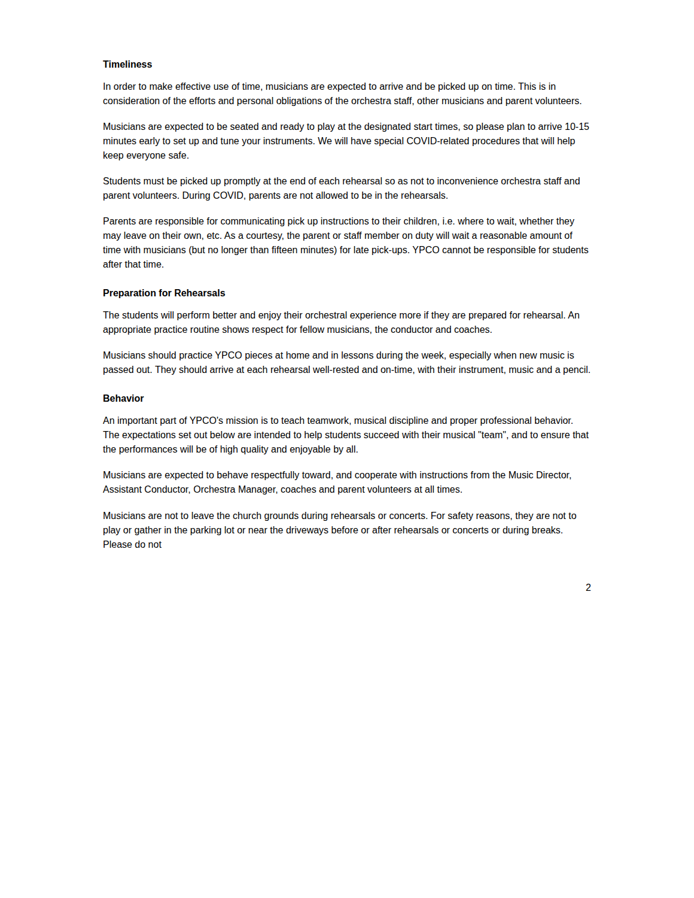Timeliness
In order to make effective use of time, musicians are expected to arrive and be picked up on time. This is in consideration of the efforts and personal obligations of the orchestra staff, other musicians and parent volunteers.
Musicians are expected to be seated and ready to play at the designated start times, so please plan to arrive 10-15 minutes early to set up and tune your instruments. We will have special COVID-related procedures that will help keep everyone safe.
Students must be picked up promptly at the end of each rehearsal so as not to inconvenience orchestra staff and parent volunteers. During COVID, parents are not allowed to be in the rehearsals.
Parents are responsible for communicating pick up instructions to their children, i.e. where to wait, whether they may leave on their own, etc. As a courtesy, the parent or staff member on duty will wait a reasonable amount of time with musicians (but no longer than fifteen minutes) for late pick-ups. YPCO cannot be responsible for students after that time.
Preparation for Rehearsals
The students will perform better and enjoy their orchestral experience more if they are prepared for rehearsal. An appropriate practice routine shows respect for fellow musicians, the conductor and coaches.
Musicians should practice YPCO pieces at home and in lessons during the week, especially when new music is passed out. They should arrive at each rehearsal well-rested and on-time, with their instrument, music and a pencil.
Behavior
An important part of YPCO's mission is to teach teamwork, musical discipline and proper professional behavior. The expectations set out below are intended to help students succeed with their musical "team", and to ensure that the performances will be of high quality and enjoyable by all.
Musicians are expected to behave respectfully toward, and cooperate with instructions from the Music Director, Assistant Conductor, Orchestra Manager, coaches and parent volunteers at all times.
Musicians are not to leave the church grounds during rehearsals or concerts. For safety reasons, they are not to play or gather in the parking lot or near the driveways before or after rehearsals or concerts or during breaks. Please do not
2